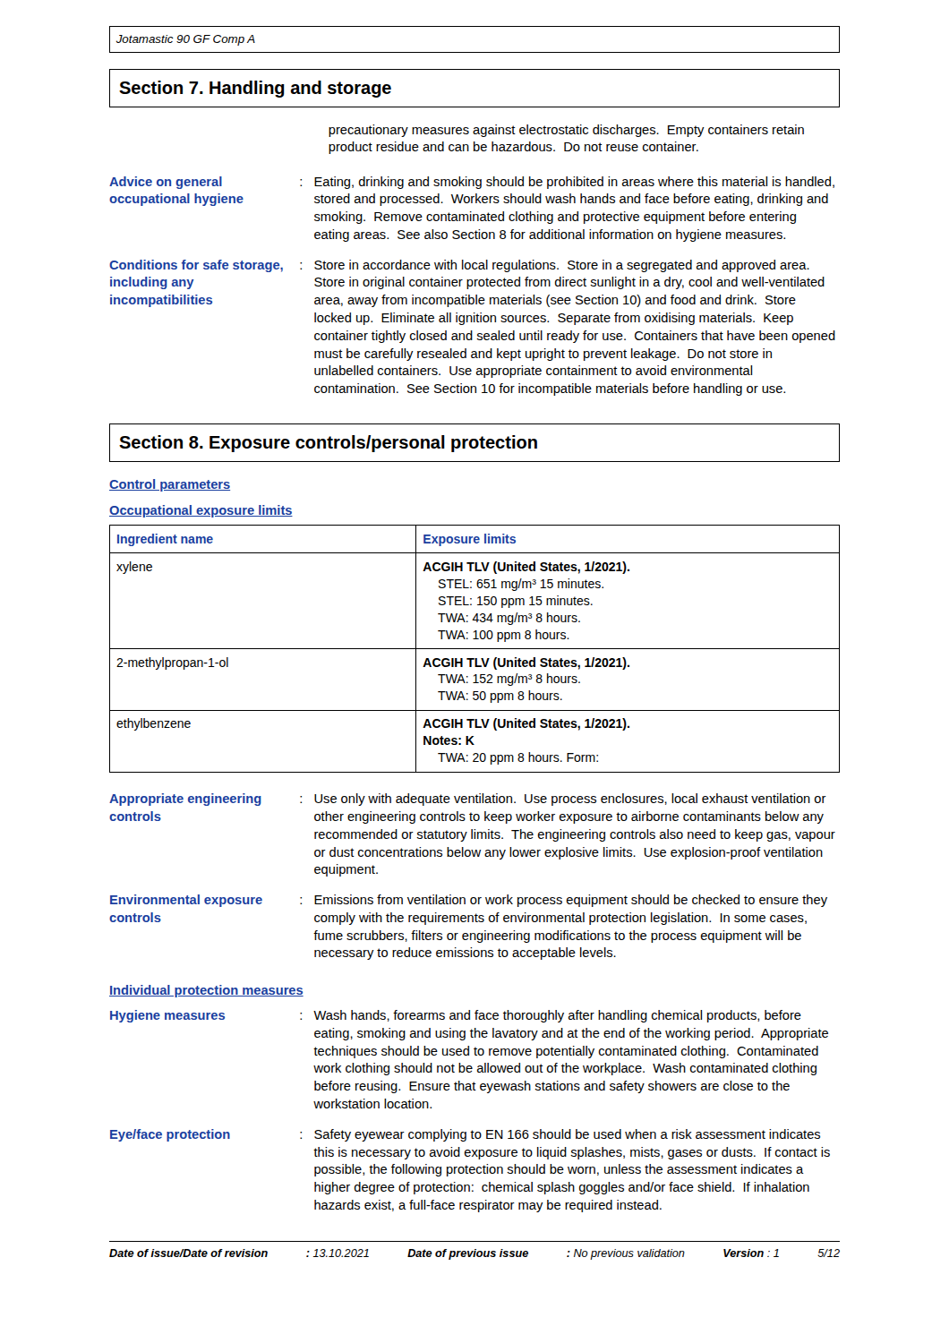Jotamastic 90 GF Comp A
Section 7. Handling and storage
precautionary measures against electrostatic discharges. Empty containers retain product residue and can be hazardous. Do not reuse container.
| Advice on general occupational hygiene | : | Eating, drinking and smoking should be prohibited in areas where this material is handled, stored and processed. Workers should wash hands and face before eating, drinking and smoking. Remove contaminated clothing and protective equipment before entering eating areas. See also Section 8 for additional information on hygiene measures. |
| Conditions for safe storage, including any incompatibilities | : | Store in accordance with local regulations. Store in a segregated and approved area. Store in original container protected from direct sunlight in a dry, cool and well-ventilated area, away from incompatible materials (see Section 10) and food and drink. Store locked up. Eliminate all ignition sources. Separate from oxidising materials. Keep container tightly closed and sealed until ready for use. Containers that have been opened must be carefully resealed and kept upright to prevent leakage. Do not store in unlabelled containers. Use appropriate containment to avoid environmental contamination. See Section 10 for incompatible materials before handling or use. |
Section 8. Exposure controls/personal protection
Control parameters
Occupational exposure limits
| Ingredient name | Exposure limits |
| --- | --- |
| xylene | ACGIH TLV (United States, 1/2021). STEL: 651 mg/m³ 15 minutes. STEL: 150 ppm 15 minutes. TWA: 434 mg/m³ 8 hours. TWA: 100 ppm 8 hours. |
| 2-methylpropan-1-ol | ACGIH TLV (United States, 1/2021). TWA: 152 mg/m³ 8 hours. TWA: 50 ppm 8 hours. |
| ethylbenzene | ACGIH TLV (United States, 1/2021). Notes: K TWA: 20 ppm 8 hours. Form: |
| Appropriate engineering controls | : | Use only with adequate ventilation. Use process enclosures, local exhaust ventilation or other engineering controls to keep worker exposure to airborne contaminants below any recommended or statutory limits. The engineering controls also need to keep gas, vapour or dust concentrations below any lower explosive limits. Use explosion-proof ventilation equipment. |
| Environmental exposure controls | : | Emissions from ventilation or work process equipment should be checked to ensure they comply with the requirements of environmental protection legislation. In some cases, fume scrubbers, filters or engineering modifications to the process equipment will be necessary to reduce emissions to acceptable levels. |
Individual protection measures
| Hygiene measures | : | Wash hands, forearms and face thoroughly after handling chemical products, before eating, smoking and using the lavatory and at the end of the working period. Appropriate techniques should be used to remove potentially contaminated clothing. Contaminated work clothing should not be allowed out of the workplace. Wash contaminated clothing before reusing. Ensure that eyewash stations and safety showers are close to the workstation location. |
| Eye/face protection | : | Safety eyewear complying to EN 166 should be used when a risk assessment indicates this is necessary to avoid exposure to liquid splashes, mists, gases or dusts. If contact is possible, the following protection should be worn, unless the assessment indicates a higher degree of protection: chemical splash goggles and/or face shield. If inhalation hazards exist, a full-face respirator may be required instead. |
Date of issue/Date of revision : 13.10.2021 Date of previous issue : No previous validation Version : 1 5/12